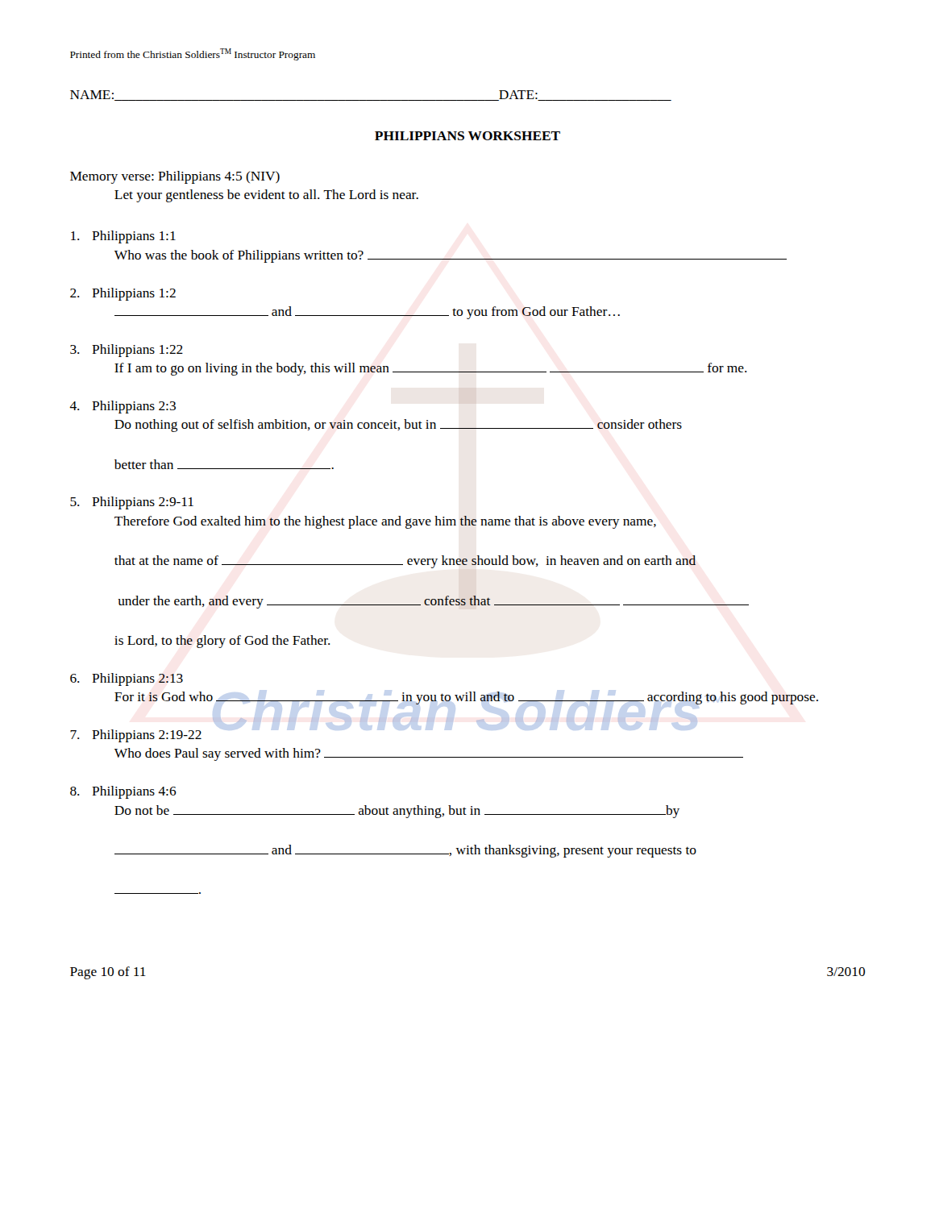Christian Soldiers™
Printed from the Christian SoldiersTM Instructor Program
NAME:_______________________________________________________DATE:___________________
PHILIPPIANS WORKSHEET
Memory verse: Philippians 4:5 (NIV)
Let your gentleness be evident to all. The Lord is near.
1. Philippians 1:1
Who was the book of Philippians written to?
2. Philippians 1:2
and to you from God our Father…
3. Philippians 1:22
If I am to go on living in the body, this will mean for me.
4. Philippians 2:3
Do nothing out of selfish ambition, or vain conceit, but in consider others
better than .
5. Philippians 2:9-11
Therefore God exalted him to the highest place and gave him the name that is above every name,
that at the name of every knee should bow, in heaven and on earth and
under the earth, and every confess that
is Lord, to the glory of God the Father.
6. Philippians 2:13
For it is God who in you to will and to according to his good purpose.
7. Philippians 2:19-22
Who does Paul say served with him?
8. Philippians 4:6
Do not be about anything, but in by
and , with thanksgiving, present your requests to
.
Page 10 of 11 3/2010